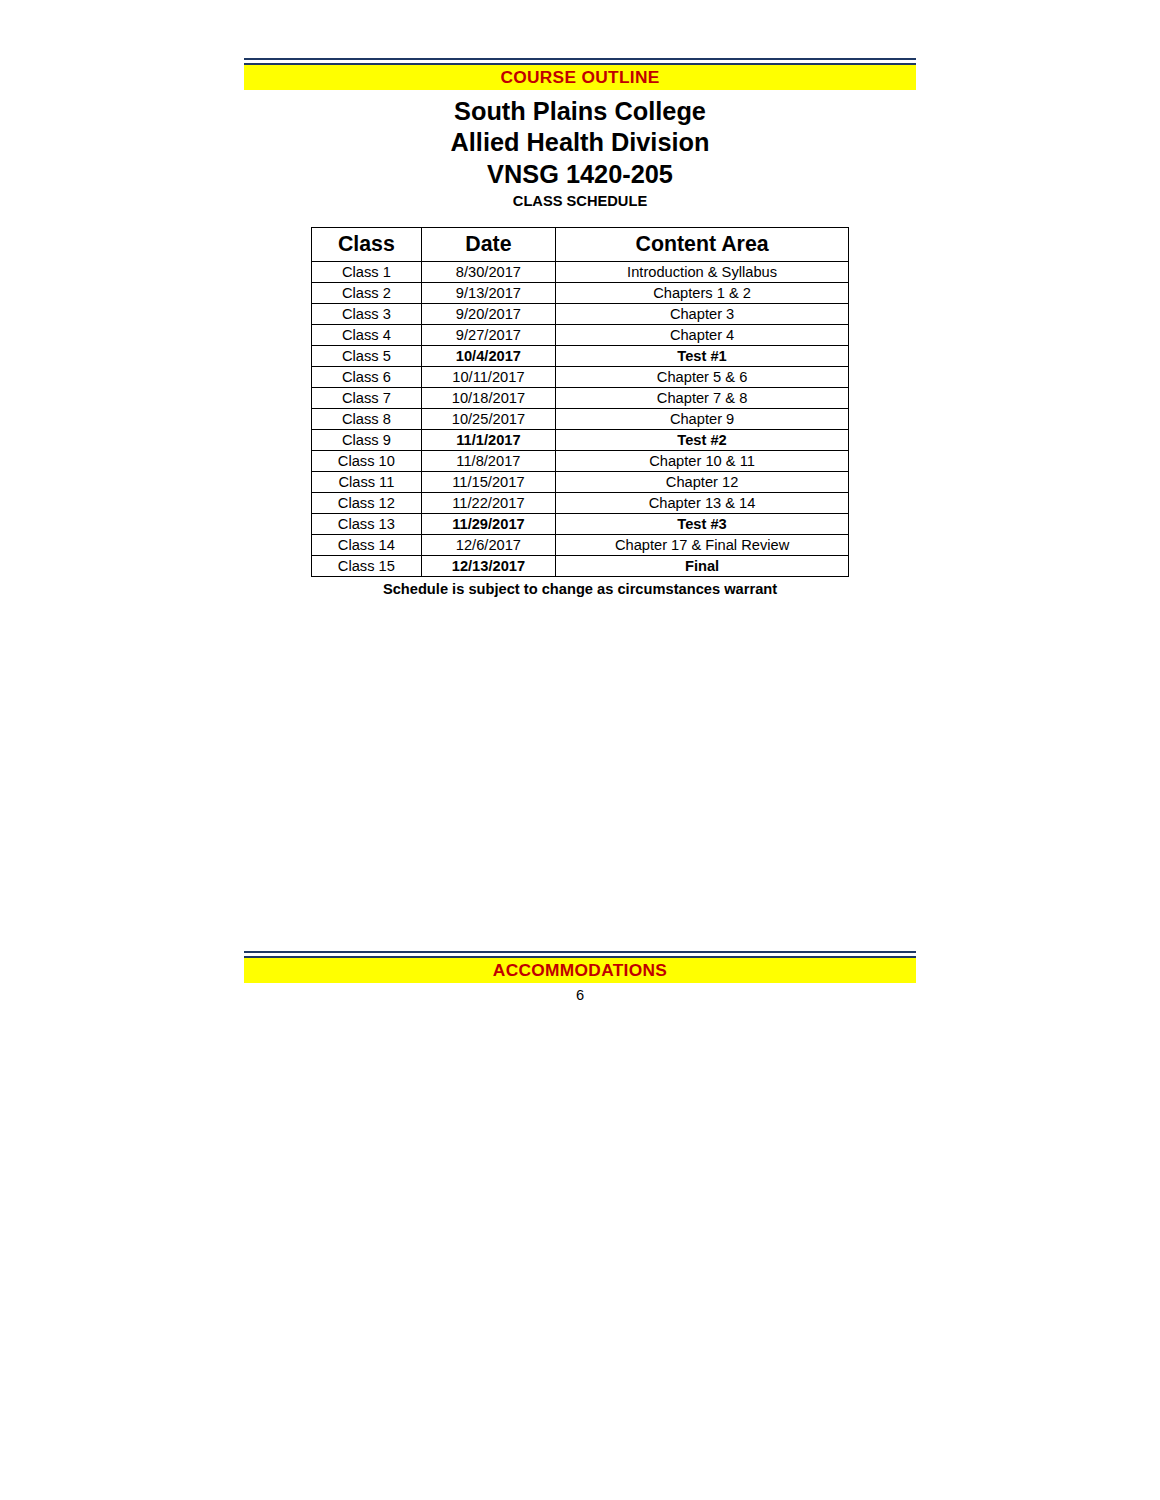COURSE OUTLINE
South Plains College
Allied Health Division
VNSG 1420-205
CLASS SCHEDULE
| Class | Date | Content Area |
| --- | --- | --- |
| Class 1 | 8/30/2017 | Introduction & Syllabus |
| Class 2 | 9/13/2017 | Chapters 1 & 2 |
| Class 3 | 9/20/2017 | Chapter 3 |
| Class 4 | 9/27/2017 | Chapter 4 |
| Class 5 | 10/4/2017 | Test #1 |
| Class 6 | 10/11/2017 | Chapter 5 & 6 |
| Class 7 | 10/18/2017 | Chapter 7 & 8 |
| Class 8 | 10/25/2017 | Chapter 9 |
| Class 9 | 11/1/2017 | Test #2 |
| Class 10 | 11/8/2017 | Chapter 10 & 11 |
| Class 11 | 11/15/2017 | Chapter 12 |
| Class 12 | 11/22/2017 | Chapter 13 & 14 |
| Class 13 | 11/29/2017 | Test #3 |
| Class 14 | 12/6/2017 | Chapter 17 & Final Review |
| Class 15 | 12/13/2017 | Final |
Schedule is subject to change as circumstances warrant
ACCOMMODATIONS
6